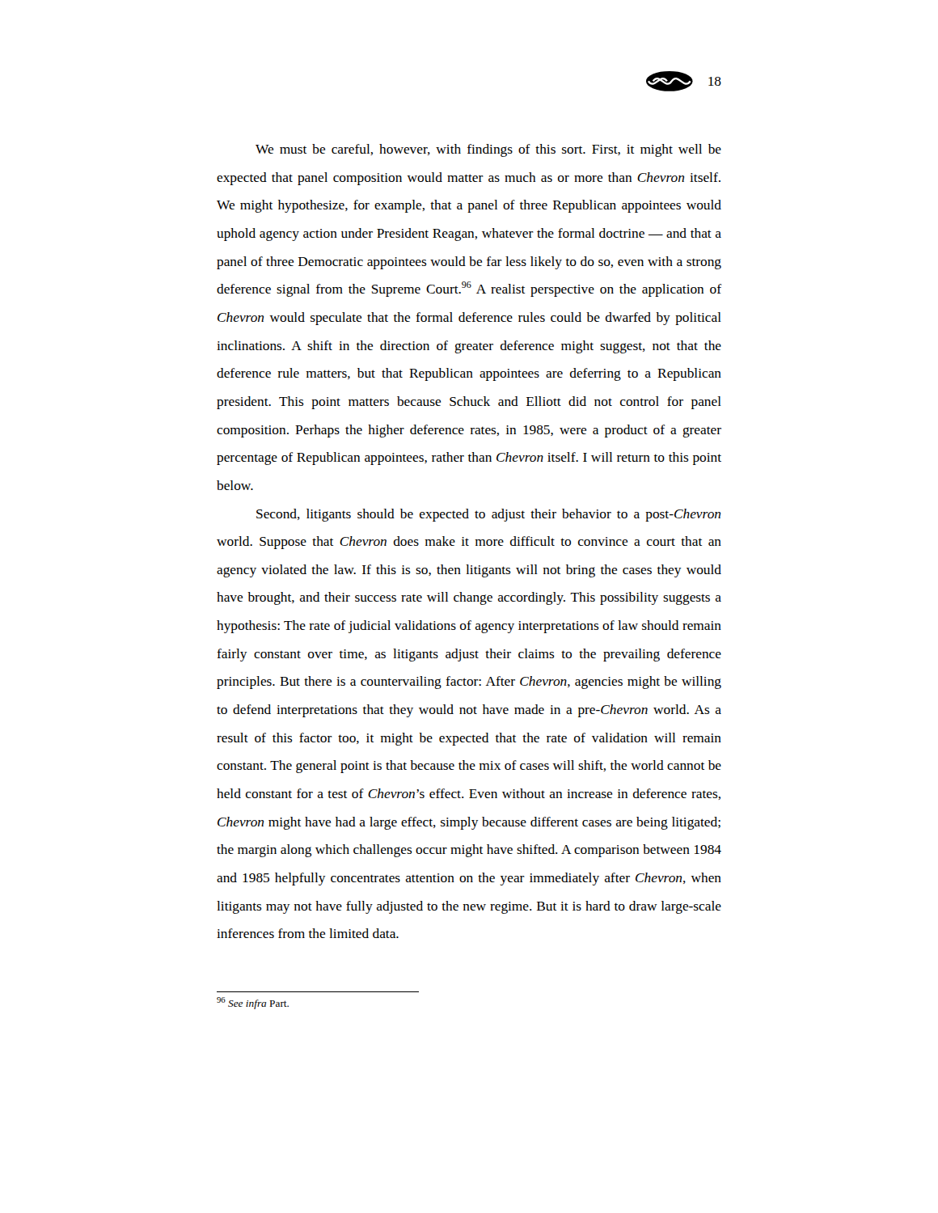18
We must be careful, however, with findings of this sort. First, it might well be expected that panel composition would matter as much as or more than Chevron itself. We might hypothesize, for example, that a panel of three Republican appointees would uphold agency action under President Reagan, whatever the formal doctrine — and that a panel of three Democratic appointees would be far less likely to do so, even with a strong deference signal from the Supreme Court.96 A realist perspective on the application of Chevron would speculate that the formal deference rules could be dwarfed by political inclinations. A shift in the direction of greater deference might suggest, not that the deference rule matters, but that Republican appointees are deferring to a Republican president. This point matters because Schuck and Elliott did not control for panel composition. Perhaps the higher deference rates, in 1985, were a product of a greater percentage of Republican appointees, rather than Chevron itself. I will return to this point below.
Second, litigants should be expected to adjust their behavior to a post-Chevron world. Suppose that Chevron does make it more difficult to convince a court that an agency violated the law. If this is so, then litigants will not bring the cases they would have brought, and their success rate will change accordingly. This possibility suggests a hypothesis: The rate of judicial validations of agency interpretations of law should remain fairly constant over time, as litigants adjust their claims to the prevailing deference principles. But there is a countervailing factor: After Chevron, agencies might be willing to defend interpretations that they would not have made in a pre-Chevron world. As a result of this factor too, it might be expected that the rate of validation will remain constant. The general point is that because the mix of cases will shift, the world cannot be held constant for a test of Chevron’s effect. Even without an increase in deference rates, Chevron might have had a large effect, simply because different cases are being litigated; the margin along which challenges occur might have shifted. A comparison between 1984 and 1985 helpfully concentrates attention on the year immediately after Chevron, when litigants may not have fully adjusted to the new regime. But it is hard to draw large-scale inferences from the limited data.
96 See infra Part.